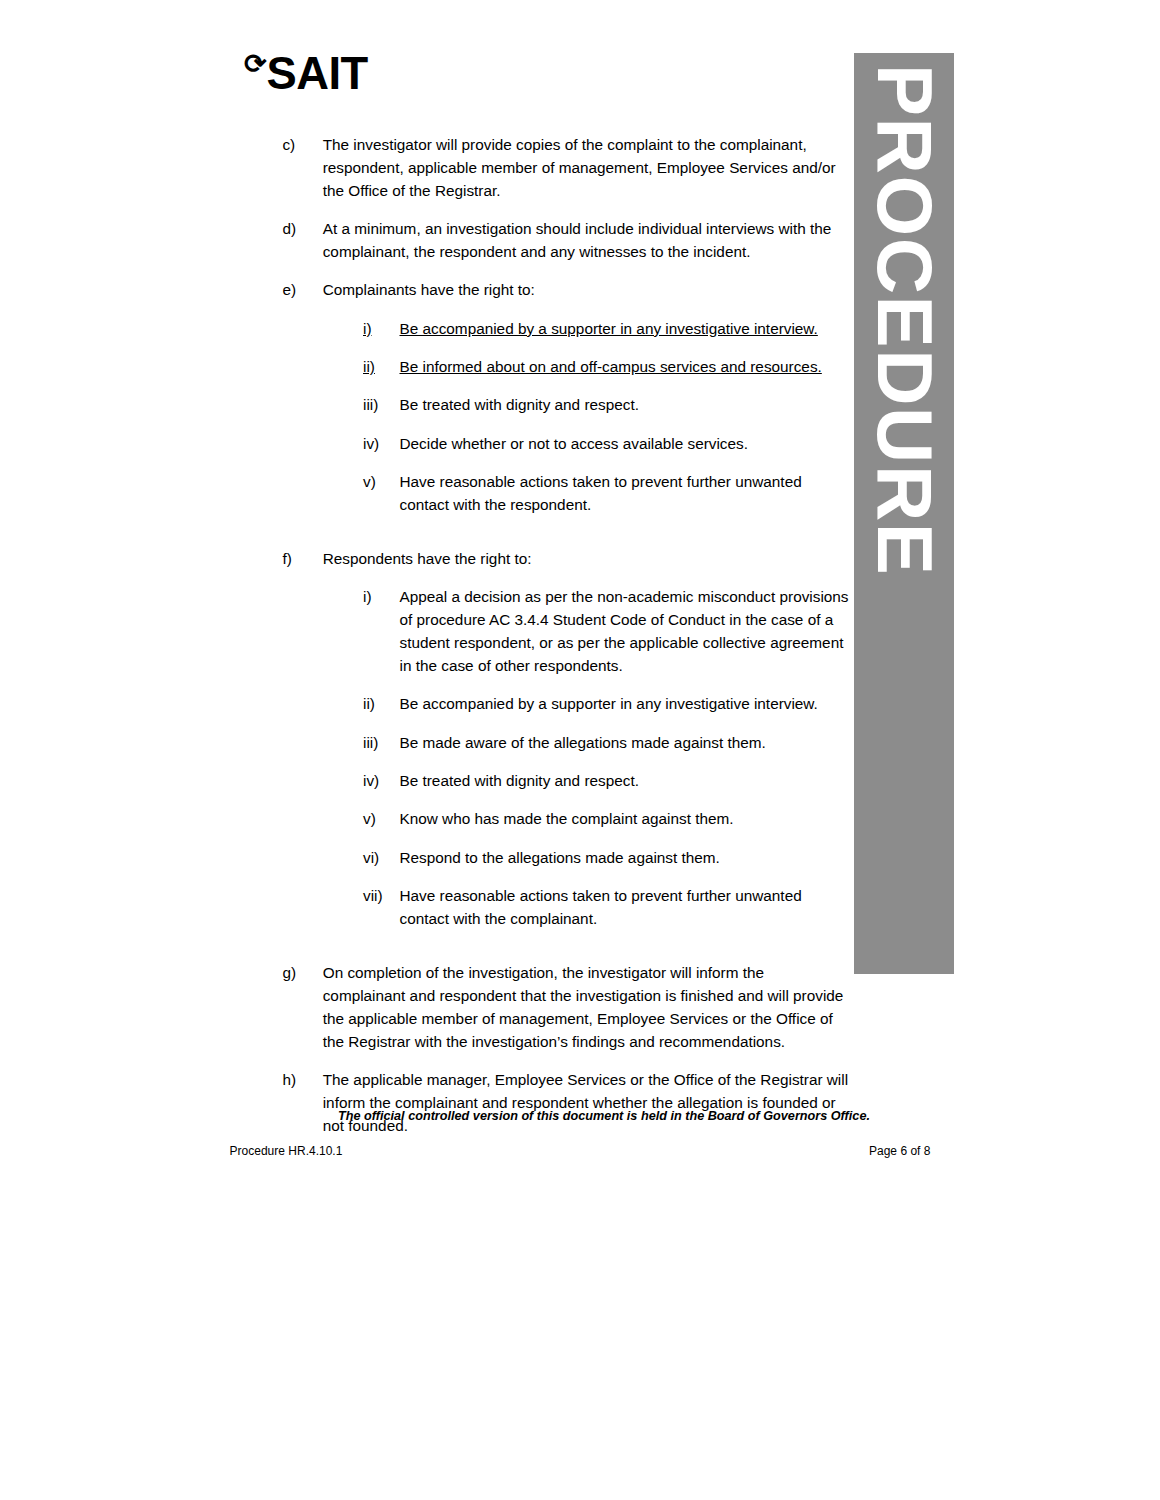PROCEDURE
⟳SAIT
c)
The investigator will provide copies of the complaint to the complainant, respondent, applicable member of management, Employee Services and/or the Office of the Registrar.
d)
At a minimum, an investigation should include individual interviews with the complainant, the respondent and any witnesses to the incident.
e)
Complainants have the right to:
i)
Be accompanied by a supporter in any investigative interview.
ii)
Be informed about on and off-campus services and resources.
iii)
Be treated with dignity and respect.
iv)
Decide whether or not to access available services.
v)
Have reasonable actions taken to prevent further unwanted contact with the respondent.
f)
Respondents have the right to:
i)
Appeal a decision as per the non-academic misconduct provisions of procedure AC 3.4.4 Student Code of Conduct in the case of a student respondent, or as per the applicable collective agreement in the case of other respondents.
ii)
Be accompanied by a supporter in any investigative interview.
iii)
Be made aware of the allegations made against them.
iv)
Be treated with dignity and respect.
v)
Know who has made the complaint against them.
vi)
Respond to the allegations made against them.
vii)
Have reasonable actions taken to prevent further unwanted contact with the complainant.
g)
On completion of the investigation, the investigator will inform the complainant and respondent that the investigation is finished and will provide the applicable member of management, Employee Services or the Office of the Registrar with the investigation’s findings and recommendations.
h)
The applicable manager, Employee Services or the Office of the Registrar will inform the complainant and respondent whether the allegation is founded or not founded.
The official controlled version of this document is held in the Board of Governors Office.
Procedure HR.4.10.1 Page 6 of 8